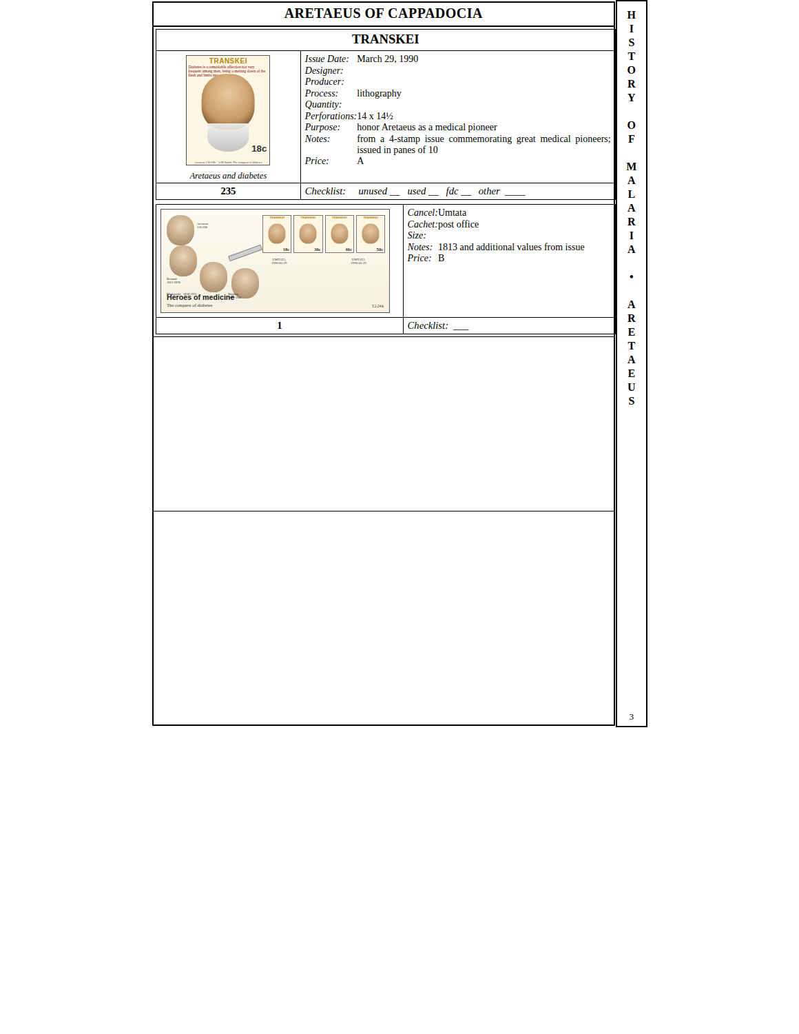| / ARETAEUS OF CAPPADOCIA / / / TRANSKEI / / TRANSKEI Diabetes is a remarkable affection not very frequent among men, being a melting down of the flesh and limbs into urine. 18c Aretaeus 130-200 A.M.Smith: The conquest of diabetes Aretaeus and diabetes / / Issue Date: / March 29, 1990 / / Designer: / / / Producer: / / / Process: / lithography / / Quantity: / / / Perforations: / 14 x 14½ / / Purpose: / honor Aretaeus as a medical pioneer / / Notes: / from a 4-stamp issue commemorating great medical pioneers; issued in panes of 10 / / Price: / A / / / 235 / Checklist: unused __ used __ fdc __ other ____ / / / / Aretaeus 130-200 Bernard 1813-1878 Minkowski 1858-1931 Banting 1891-1941 TRANSKEI 18c TRANSKEI 30c TRANSKEI 40c TRANSKEI 50c UMTATA 1990-03-29 UMTATA 1990-03-29 Heroes of medicine The conquest of diabetes T.2.24④ / / Cancel: / Umtata / / Cachet: / post office / / Size: / / / Notes: / 1813 and additional values from issue / / Price: / B / / / 1 / Checklist: ___ / / | H I S T O R Y O F M A L A R I A • A R E T A E U S 3 |